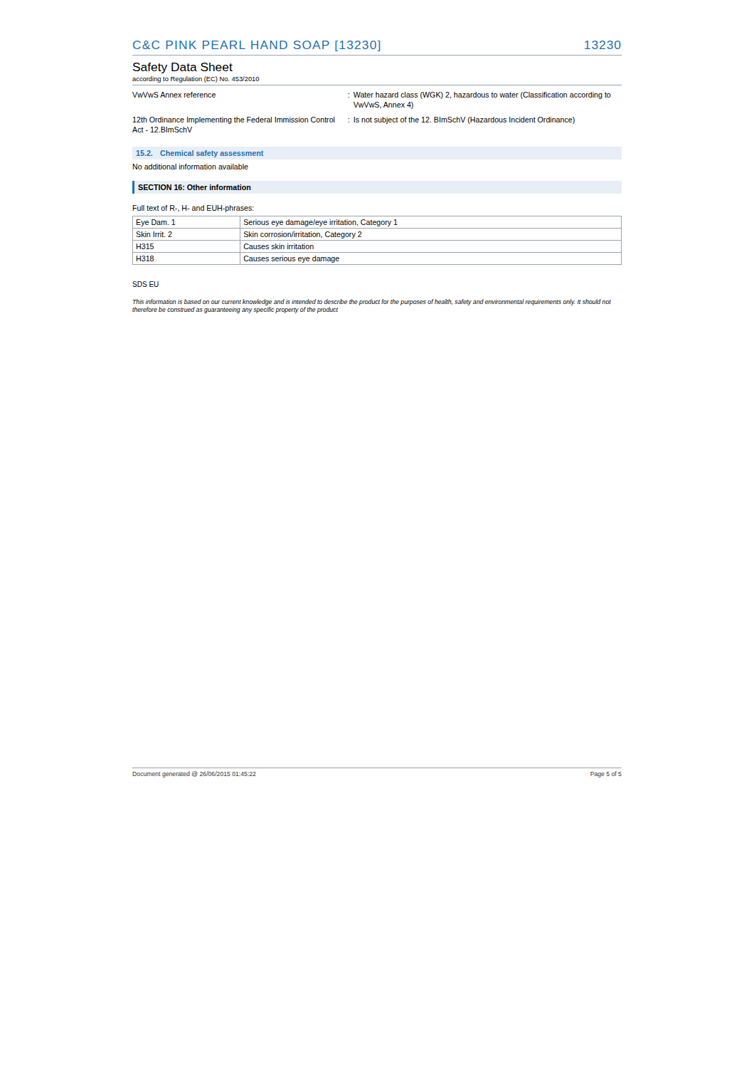C&C PINK PEARL HAND SOAP [13230]
13230
Safety Data Sheet
according to Regulation (EC) No. 453/2010
VwVwS Annex reference
:
Water hazard class (WGK) 2, hazardous to water (Classification according to VwVwS, Annex 4)
12th Ordinance Implementing the Federal Immission Control Act - 12.BImSchV
:
Is not subject of the 12. BImSchV (Hazardous Incident Ordinance)
15.2. Chemical safety assessment
No additional information available
SECTION 16: Other information
Full text of R-, H- and EUH-phrases:
| Eye Dam. 1 | Serious eye damage/eye irritation, Category 1 |
| Skin Irrit. 2 | Skin corrosion/irritation, Category 2 |
| H315 | Causes skin irritation |
| H318 | Causes serious eye damage |
SDS EU
This information is based on our current knowledge and is intended to describe the product for the purposes of health, safety and environmental requirements only. It should not therefore be construed as guaranteeing any specific property of the product
Document generated @ 26/06/2015 01:45:22
Page 5 of 5